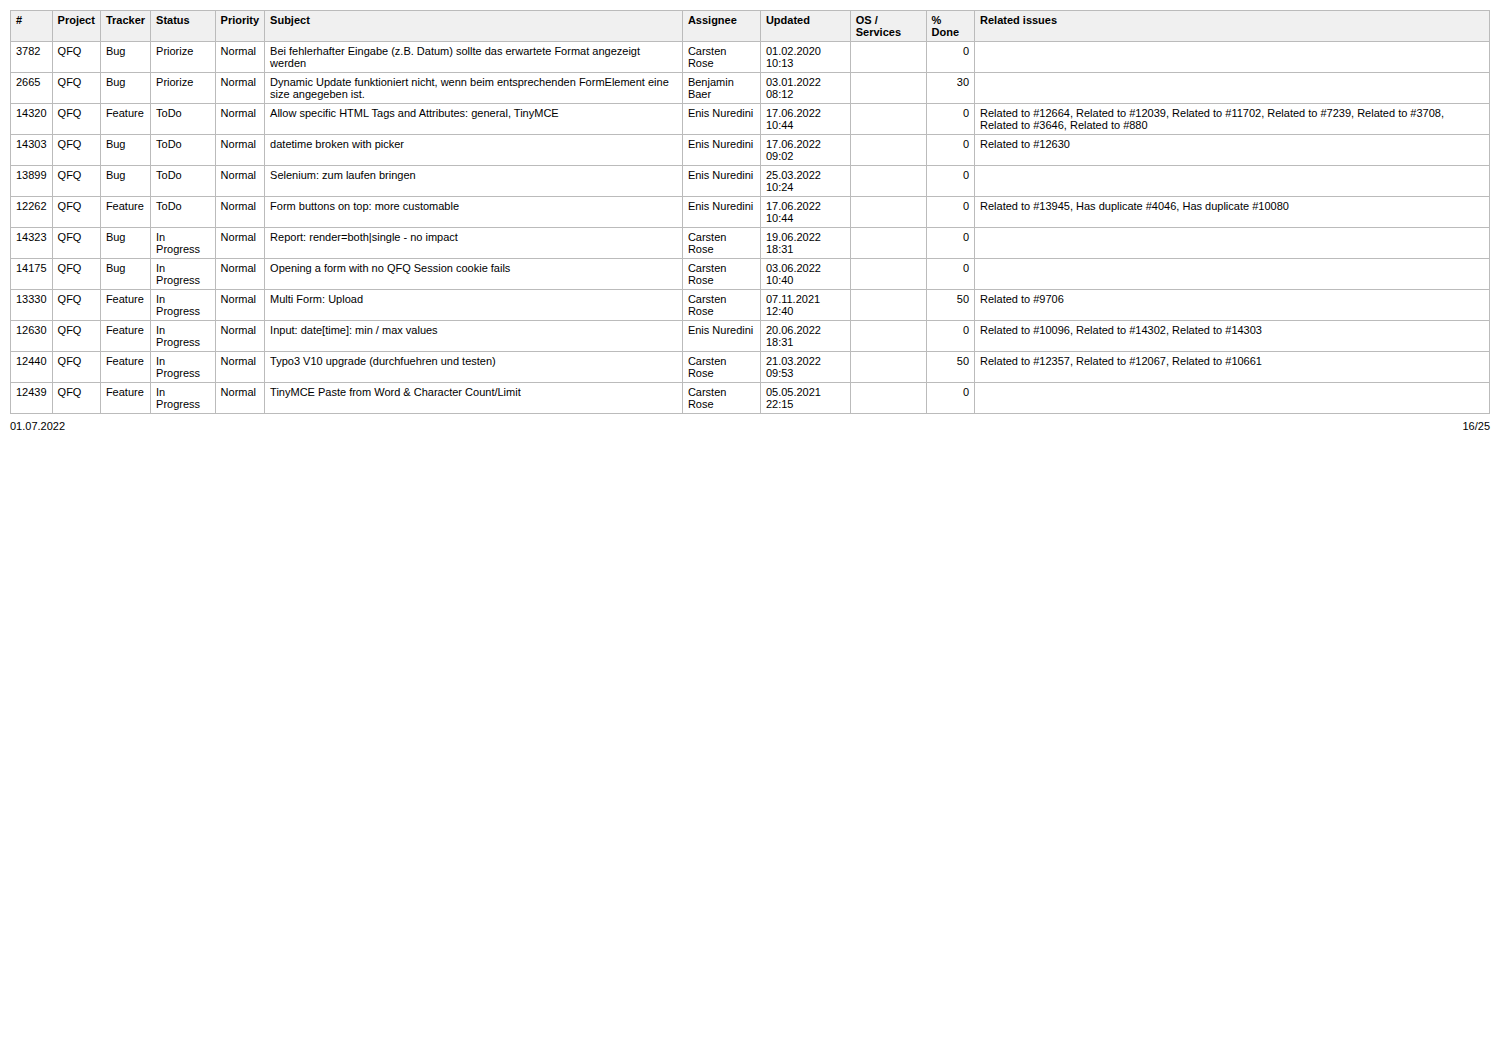| # | Project | Tracker | Status | Priority | Subject | Assignee | Updated | OS / Services | % Done | Related issues |
| --- | --- | --- | --- | --- | --- | --- | --- | --- | --- | --- |
| 3782 | QFQ | Bug | Priorize | Normal | Bei fehlerhafter Eingabe (z.B. Datum) sollte das erwartete Format angezeigt werden | Carsten Rose | 01.02.2020 10:13 | | 0 | |
| 2665 | QFQ | Bug | Priorize | Normal | Dynamic Update funktioniert nicht, wenn beim entsprechenden FormElement eine size angegeben ist. | Benjamin Baer | 03.01.2022 08:12 | | 30 | |
| 14320 | QFQ | Feature | ToDo | Normal | Allow specific HTML Tags and Attributes: general, TinyMCE | Enis Nuredini | 17.06.2022 10:44 | | 0 | Related to #12664, Related to #12039, Related to #11702, Related to #7239, Related to #3708, Related to #3646, Related to #880 |
| 14303 | QFQ | Bug | ToDo | Normal | datetime broken with picker | Enis Nuredini | 17.06.2022 09:02 | | 0 | Related to #12630 |
| 13899 | QFQ | Bug | ToDo | Normal | Selenium: zum laufen bringen | Enis Nuredini | 25.03.2022 10:24 | | 0 | |
| 12262 | QFQ | Feature | ToDo | Normal | Form buttons on top: more customable | Enis Nuredini | 17.06.2022 10:44 | | 0 | Related to #13945, Has duplicate #4046, Has duplicate #10080 |
| 14323 | QFQ | Bug | In Progress | Normal | Report: render=both/single - no impact | Carsten Rose | 19.06.2022 18:31 | | 0 | |
| 14175 | QFQ | Bug | In Progress | Normal | Opening a form with no QFQ Session cookie fails | Carsten Rose | 03.06.2022 10:40 | | 0 | |
| 13330 | QFQ | Feature | In Progress | Normal | Multi Form: Upload | Carsten Rose | 07.11.2021 12:40 | | 50 | Related to #9706 |
| 12630 | QFQ | Feature | In Progress | Normal | Input: date[time]: min / max values | Enis Nuredini | 20.06.2022 18:31 | | 0 | Related to #10096, Related to #14302, Related to #14303 |
| 12440 | QFQ | Feature | In Progress | Normal | Typo3 V10 upgrade (durchfuehren und testen) | Carsten Rose | 21.03.2022 09:53 | | 50 | Related to #12357, Related to #12067, Related to #10661 |
| 12439 | QFQ | Feature | In Progress | Normal | TinyMCE Paste from Word & Character Count/Limit | Carsten Rose | 05.05.2021 22:15 | | 0 | |
01.07.2022 16/25